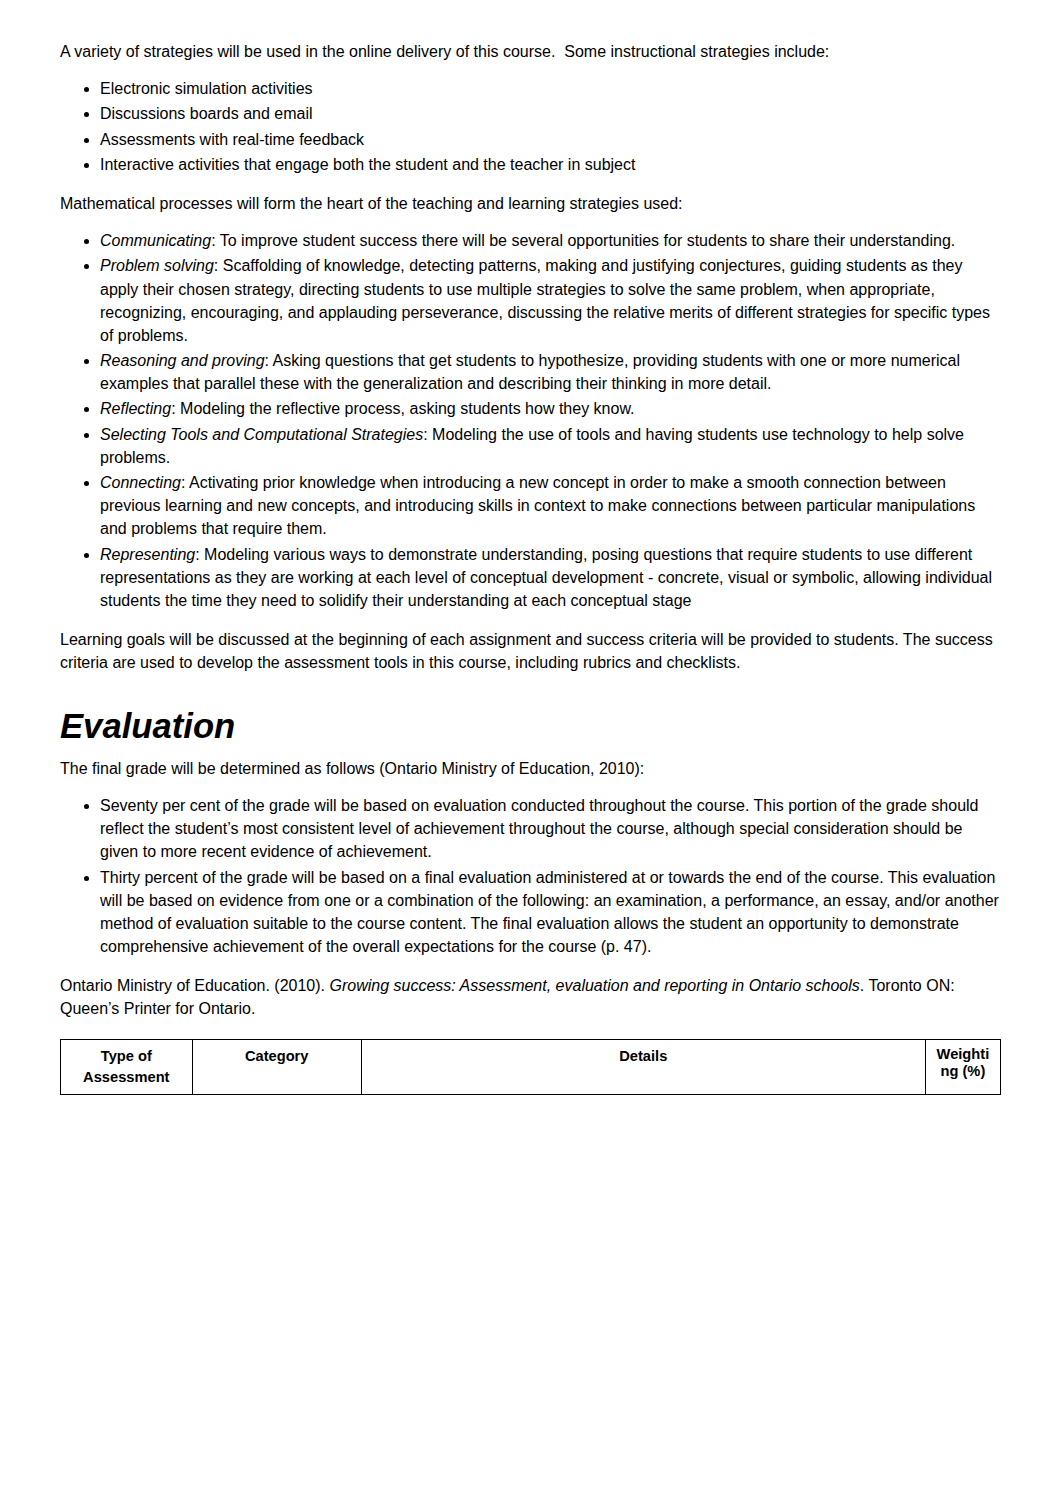A variety of strategies will be used in the online delivery of this course. Some instructional strategies include:
Electronic simulation activities
Discussions boards and email
Assessments with real-time feedback
Interactive activities that engage both the student and the teacher in subject
Mathematical processes will form the heart of the teaching and learning strategies used:
Communicating: To improve student success there will be several opportunities for students to share their understanding.
Problem solving: Scaffolding of knowledge, detecting patterns, making and justifying conjectures, guiding students as they apply their chosen strategy, directing students to use multiple strategies to solve the same problem, when appropriate, recognizing, encouraging, and applauding perseverance, discussing the relative merits of different strategies for specific types of problems.
Reasoning and proving: Asking questions that get students to hypothesize, providing students with one or more numerical examples that parallel these with the generalization and describing their thinking in more detail.
Reflecting: Modeling the reflective process, asking students how they know.
Selecting Tools and Computational Strategies: Modeling the use of tools and having students use technology to help solve problems.
Connecting: Activating prior knowledge when introducing a new concept in order to make a smooth connection between previous learning and new concepts, and introducing skills in context to make connections between particular manipulations and problems that require them.
Representing: Modeling various ways to demonstrate understanding, posing questions that require students to use different representations as they are working at each level of conceptual development - concrete, visual or symbolic, allowing individual students the time they need to solidify their understanding at each conceptual stage
Learning goals will be discussed at the beginning of each assignment and success criteria will be provided to students. The success criteria are used to develop the assessment tools in this course, including rubrics and checklists.
Evaluation
The final grade will be determined as follows (Ontario Ministry of Education, 2010):
Seventy per cent of the grade will be based on evaluation conducted throughout the course. This portion of the grade should reflect the student’s most consistent level of achievement throughout the course, although special consideration should be given to more recent evidence of achievement.
Thirty percent of the grade will be based on a final evaluation administered at or towards the end of the course. This evaluation will be based on evidence from one or a combination of the following: an examination, a performance, an essay, and/or another method of evaluation suitable to the course content. The final evaluation allows the student an opportunity to demonstrate comprehensive achievement of the overall expectations for the course (p. 47).
Ontario Ministry of Education. (2010). Growing success: Assessment, evaluation and reporting in Ontario schools. Toronto ON: Queen’s Printer for Ontario.
| Type of Assessment | Category | Details | Weighting (%) |
| --- | --- | --- | --- |